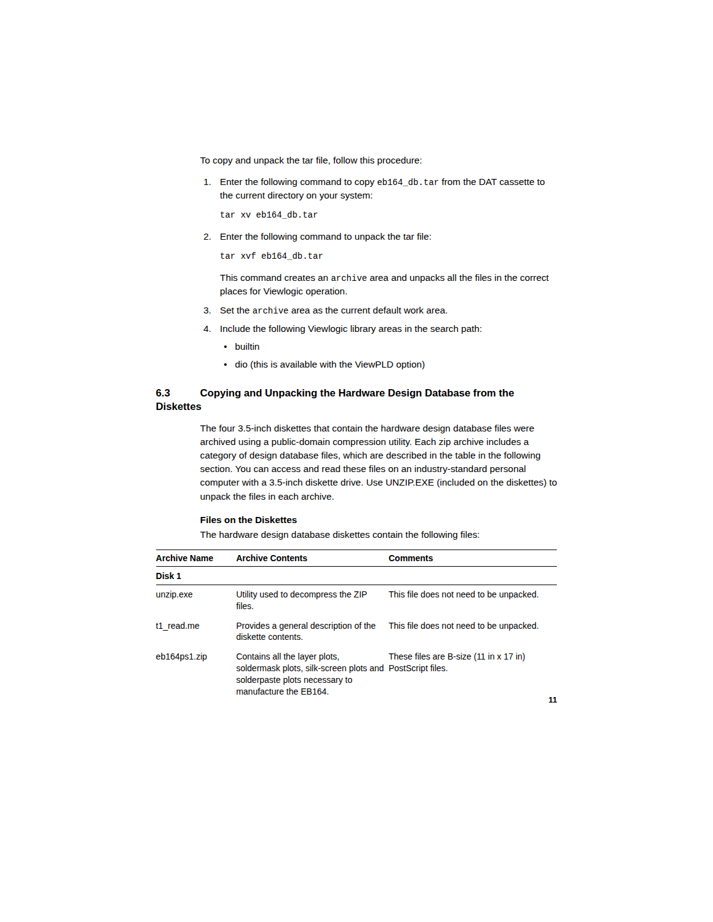To copy and unpack the tar file, follow this procedure:
Enter the following command to copy eb164_db.tar from the DAT cassette to the current directory on your system:
tar xv eb164_db.tar
Enter the following command to unpack the tar file:
tar xvf eb164_db.tar
This command creates an archive area and unpacks all the files in the correct places for Viewlogic operation.
Set the archive area as the current default work area.
Include the following Viewlogic library areas in the search path:
builtin
dio (this is available with the ViewPLD option)
6.3 Copying and Unpacking the Hardware Design Database from the Diskettes
The four 3.5-inch diskettes that contain the hardware design database files were archived using a public-domain compression utility. Each zip archive includes a category of design database files, which are described in the table in the following section. You can access and read these files on an industry-standard personal computer with a 3.5-inch diskette drive. Use UNZIP.EXE (included on the diskettes) to unpack the files in each archive.
Files on the Diskettes
The hardware design database diskettes contain the following files:
| Archive Name | Archive Contents | Comments |
| --- | --- | --- |
| Disk 1 |
| unzip.exe | Utility used to decompress the ZIP files. | This file does not need to be unpacked. |
| t1_read.me | Provides a general description of the diskette contents. | This file does not need to be unpacked. |
| eb164ps1.zip | Contains all the layer plots, soldermask plots, silk-screen plots and solderpaste plots necessary to manufacture the EB164. | These files are B-size (11 in x 17 in) PostScript files. |
11